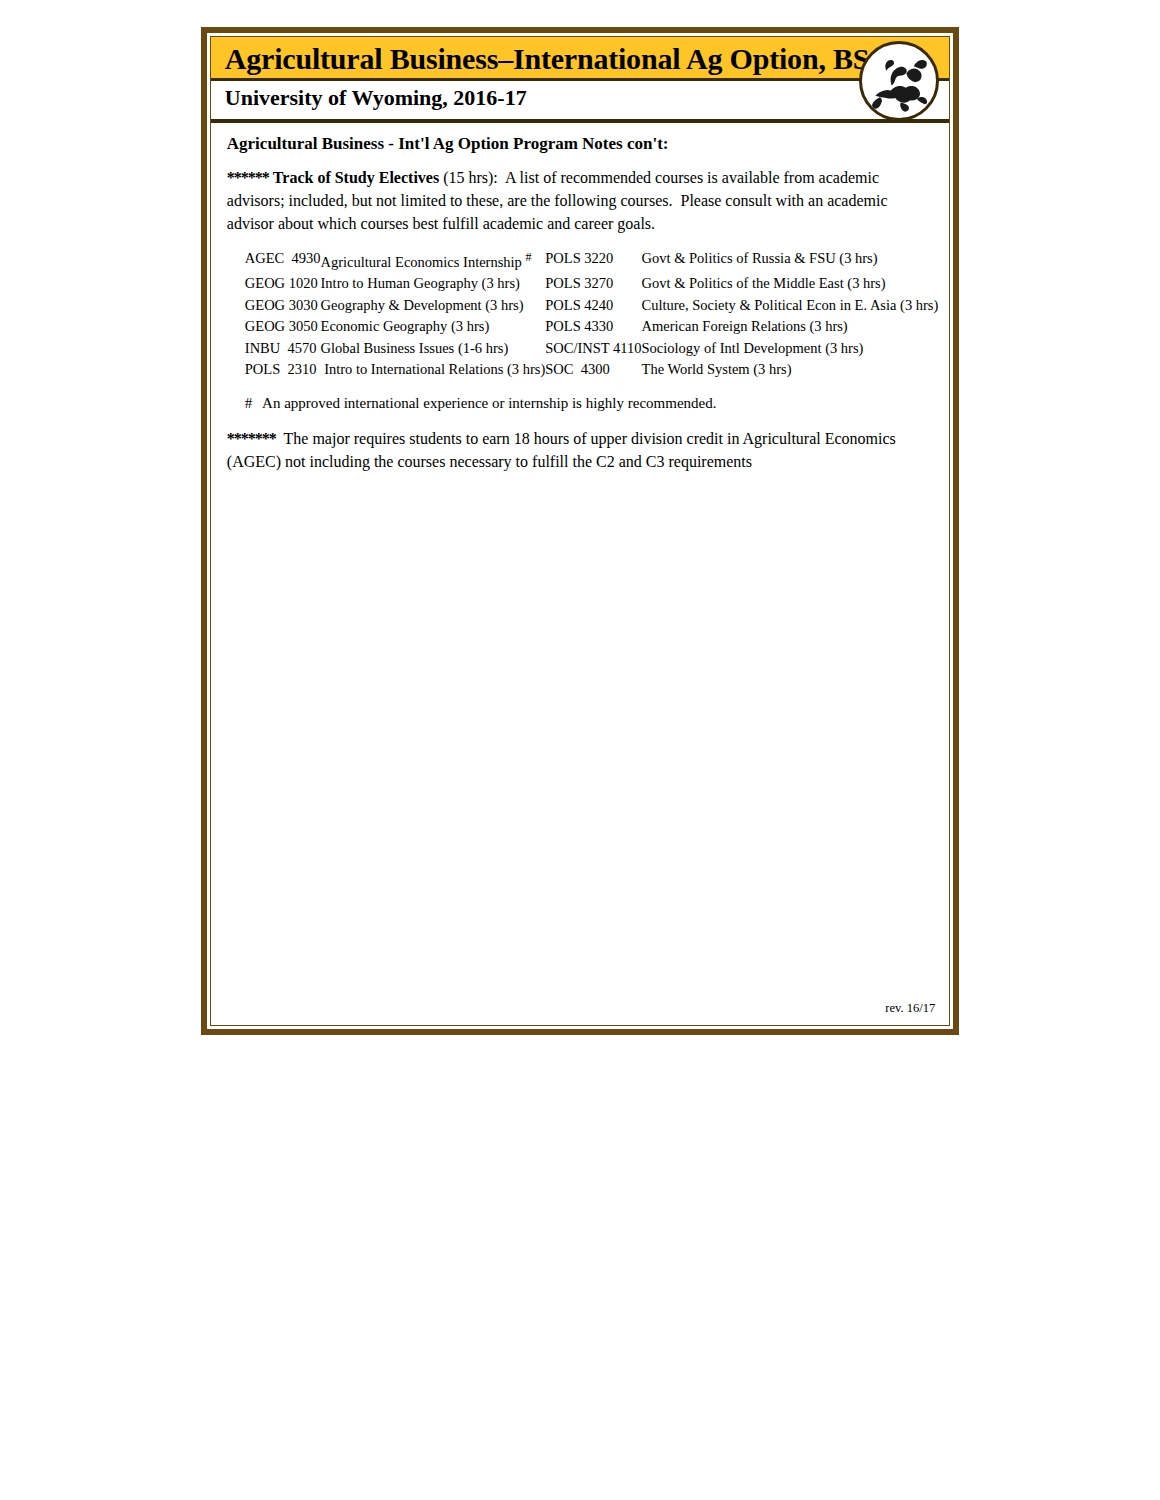Agricultural Business–International Ag Option, BS
University of Wyoming, 2016-17
Agricultural Business - Int'l Ag Option Program Notes con't:
****** Track of Study Electives (15 hrs): A list of recommended courses is available from academic advisors; included, but not limited to these, are the following courses. Please consult with an academic advisor about which courses best fulfill academic and career goals.
| AGEC 4930 | Agricultural Economics Internship # | POLS 3220 | Govt & Politics of Russia & FSU (3 hrs) |
| GEOG 1020 | Intro to Human Geography (3 hrs) | POLS 3270 | Govt & Politics of the Middle East (3 hrs) |
| GEOG 3030 | Geography & Development (3 hrs) | POLS 4240 | Culture, Society & Political Econ in E. Asia (3 hrs) |
| GEOG 3050 | Economic Geography (3 hrs) | POLS 4330 | American Foreign Relations (3 hrs) |
| INBU 4570 | Global Business Issues (1-6 hrs) | SOC/INST 4110 | Sociology of Intl Development (3 hrs) |
| POLS 2310 | Intro to International Relations (3 hrs) | SOC 4300 | The World System (3 hrs) |
# An approved international experience or internship is highly recommended.
******* The major requires students to earn 18 hours of upper division credit in Agricultural Economics (AGEC) not including the courses necessary to fulfill the C2 and C3 requirements
rev. 16/17